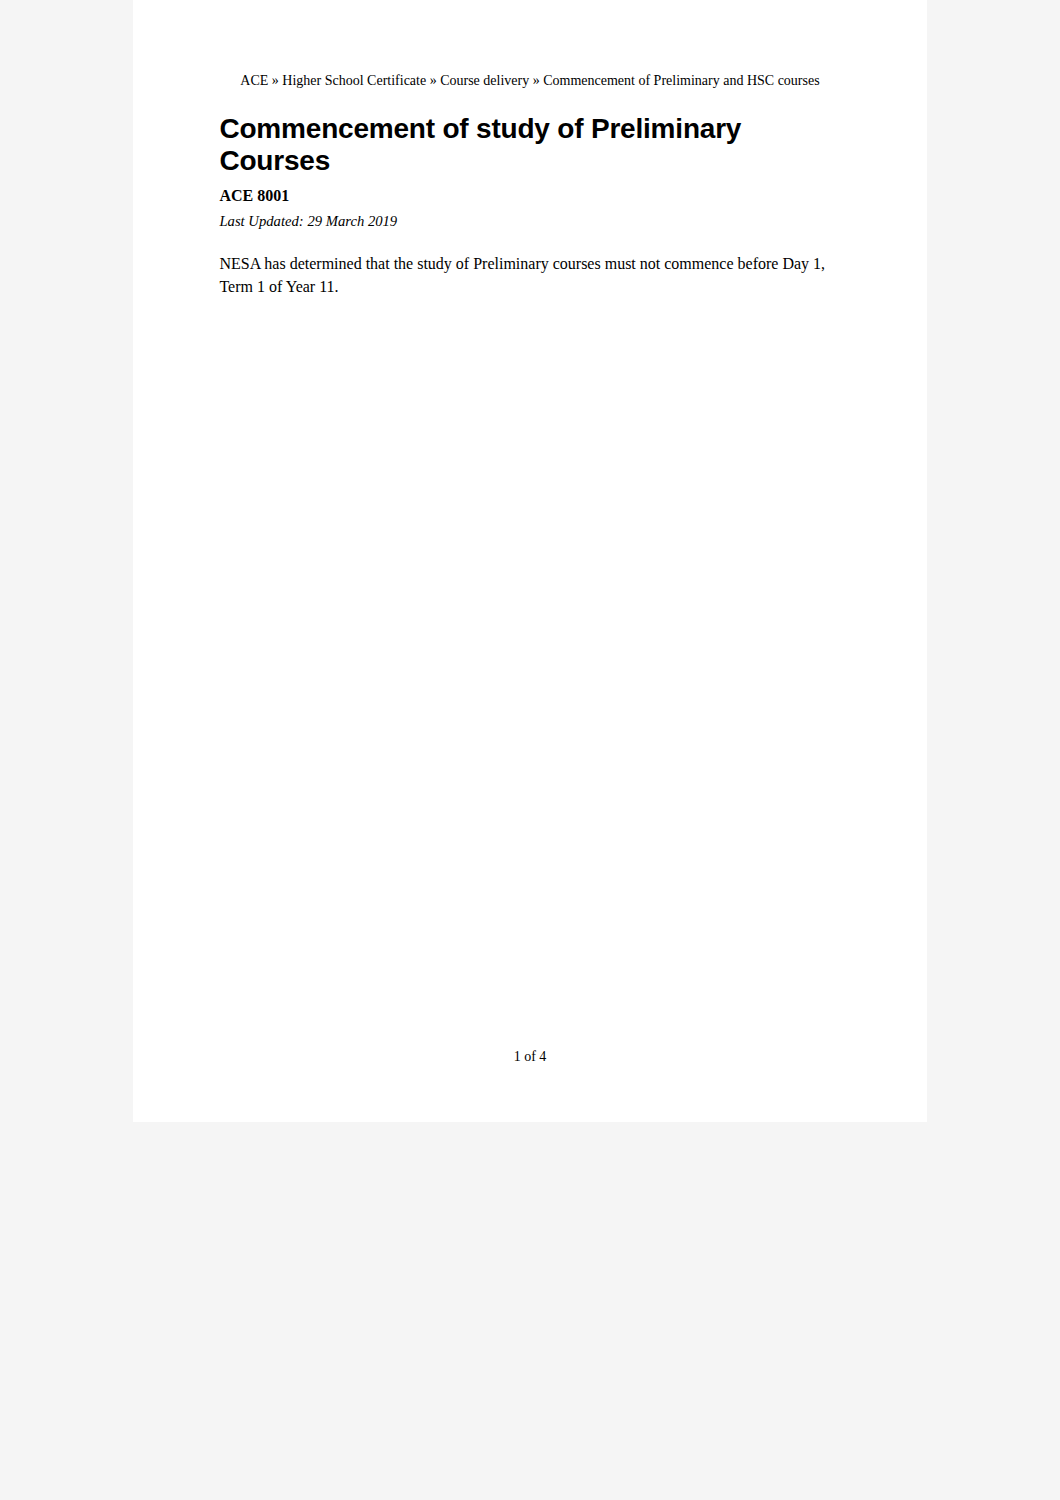ACE » Higher School Certificate » Course delivery » Commencement of Preliminary and HSC courses
Commencement of study of Preliminary Courses
ACE 8001
Last Updated: 29 March 2019
NESA has determined that the study of Preliminary courses must not commence before Day 1, Term 1 of Year 11.
1 of 4